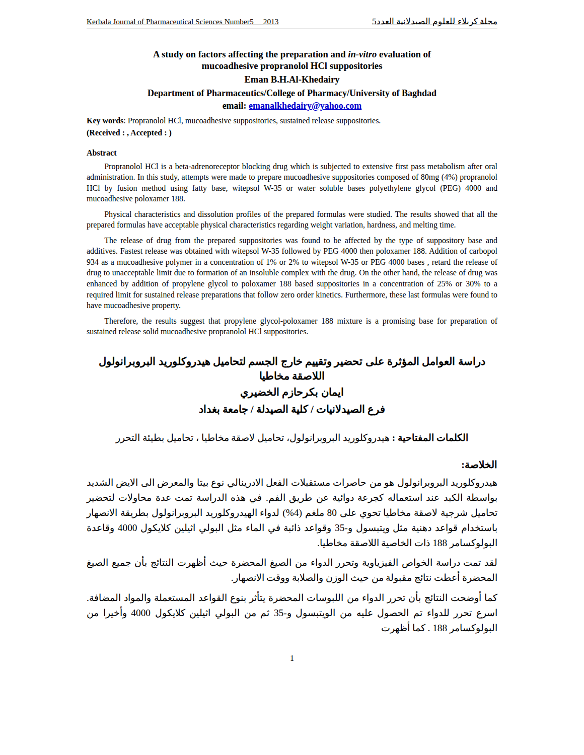Kerbala Journal of Pharmaceutical Sciences Number5 2013 مجلة كربلاء للعلوم الصيدلانية العدد5
A study on factors affecting the preparation and in-vitro evaluation of
mucoadhesive propranolol HCl suppositories
Eman B.H.Al-Khedairy
Department of Pharmaceutics/College of Pharmacy/University of Baghdad
email: emanalkhedairy@yahoo.com
Key words: Propranolol HCl, mucoadhesive suppositories, sustained release suppositories.
(Received : , Accepted : )
Abstract
Propranolol HCl is a beta-adrenoreceptor blocking drug which is subjected to extensive first pass metabolism after oral administration. In this study, attempts were made to prepare mucoadhesive suppositories composed of 80mg (4%) propranolol HCl by fusion method using fatty base, witepsol W-35 or water soluble bases polyethylene glycol (PEG) 4000 and mucoadhesive poloxamer 188.
Physical characteristics and dissolution profiles of the prepared formulas were studied. The results showed that all the prepared formulas have acceptable physical characteristics regarding weight variation, hardness, and melting time.
The release of drug from the prepared suppositories was found to be affected by the type of suppository base and additives. Fastest release was obtained with witepsol W-35 followed by PEG 4000 then poloxamer 188. Addition of carbopol 934 as a mucoadhesive polymer in a concentration of 1% or 2% to witepsol W-35 or PEG 4000 bases , retard the release of drug to unacceptable limit due to formation of an insoluble complex with the drug. On the other hand, the release of drug was enhanced by addition of propylene glycol to poloxamer 188 based suppositories in a concentration of 25% or 30% to a required limit for sustained release preparations that follow zero order kinetics. Furthermore, these last formulas were found to have mucoadhesive property.
Therefore, the results suggest that propylene glycol-poloxamer 188 mixture is a promising base for preparation of sustained release solid mucoadhesive propranolol HCl suppositories.
دراسة العوامل المؤثرة على تحضير وتقييم خارج الجسم لتحاميل هيدروكلوريد البروبرانولول اللاصقة مخاطيا
ايمان بكرحازم الخضيري
فرع الصيدلانيات / كلية الصيدلة / جامعة بغداد
الكلمات المفتاحية : هيدروكلوريد البروبرانولول، تحاميل لاصقة مخاطيا ، تحاميل بطيئة التحرر
الخلاصة:
هيدروكلوريد البروبرانولول هو من حاصرات مستقبلات الفعل الادرينالي نوع بيتا والمعرض الى الايض الشديد بواسطة الكبد عند استعماله كجرعة دوائية عن طريق الفم. في هذه الدراسة تمت عدة محاولات لتحضير تحاميل شرجية لاصقة مخاطيا تحوي على 80 ملغم (4%) لدواء الهيدروكلوريد البروبرانولول بطريقة الانصهار باستخدام قواعد دهنية مثل ويتبسول و-35 وقواعد ذائبة في الماء مثل البولي اثيلين كلايكول 4000 وقاعدة البولوكسامر 188 ذات الخاصية اللاصقة مخاطيا.
لقد تمت دراسة الخواص الفيزياوية وتحرر الدواء من الصيغ المحضرة حيث أظهرت النتائج بأن جميع الصيغ المحضرة أعطت نتائج مقبولة من حيث الوزن والصلابة ووقت الانصهار.
كما أوضحت النتائج بأن تحرر الدواء من اللبوسات المحضرة يتأثر بنوع القواعد المستعملة والمواد المضافة. اسرع تحرر للدواء تم الحصول عليه من الويتبسول و-35 ثم من البولي اثيلين كلايكول 4000 وأخيرا من البولوكسامر 188 . كما أظهرت
1